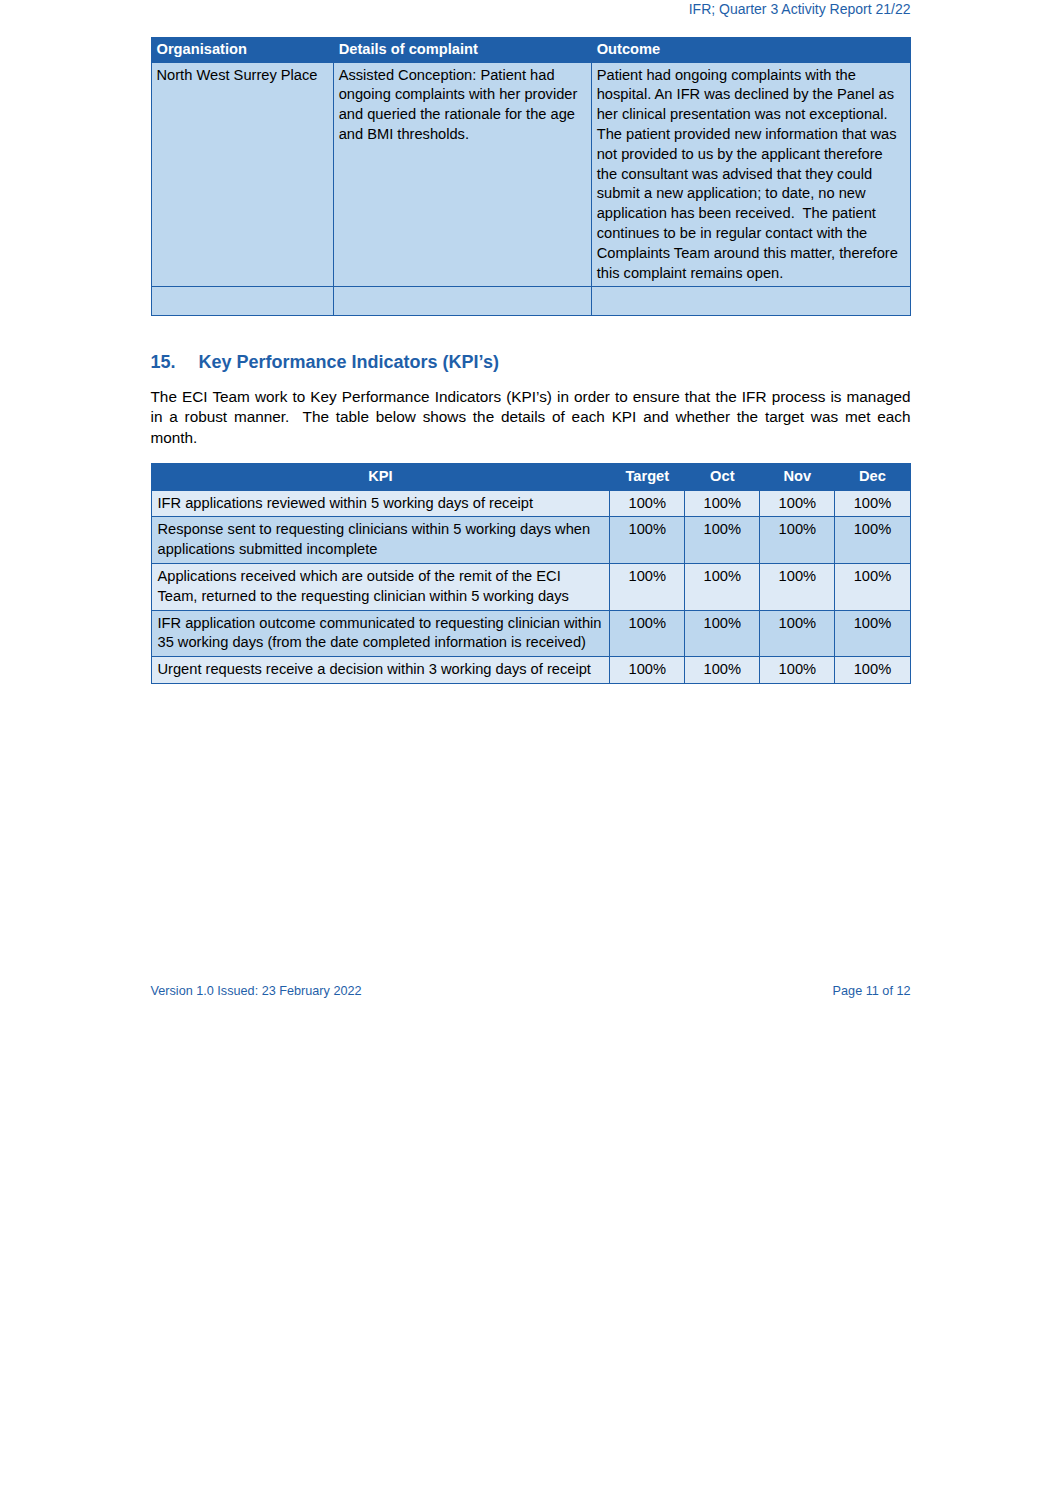IFR; Quarter 3 Activity Report 21/22
| Organisation | Details of complaint | Outcome |
| --- | --- | --- |
| North West Surrey Place | Assisted Conception: Patient had ongoing complaints with her provider and queried the rationale for the age and BMI thresholds. | Patient had ongoing complaints with the hospital. An IFR was declined by the Panel as her clinical presentation was not exceptional. The patient provided new information that was not provided to us by the applicant therefore the consultant was advised that they could submit a new application; to date, no new application has been received. The patient continues to be in regular contact with the Complaints Team around this matter, therefore this complaint remains open. |
15. Key Performance Indicators (KPI’s)
The ECI Team work to Key Performance Indicators (KPI’s) in order to ensure that the IFR process is managed in a robust manner. The table below shows the details of each KPI and whether the target was met each month.
| KPI | Target | Oct | Nov | Dec |
| --- | --- | --- | --- | --- |
| IFR applications reviewed within 5 working days of receipt | 100% | 100% | 100% | 100% |
| Response sent to requesting clinicians within 5 working days when applications submitted incomplete | 100% | 100% | 100% | 100% |
| Applications received which are outside of the remit of the ECI Team, returned to the requesting clinician within 5 working days | 100% | 100% | 100% | 100% |
| IFR application outcome communicated to requesting clinician within 35 working days (from the date completed information is received) | 100% | 100% | 100% | 100% |
| Urgent requests receive a decision within 3 working days of receipt | 100% | 100% | 100% | 100% |
Version 1.0 Issued: 23 February 2022 Page 11 of 12